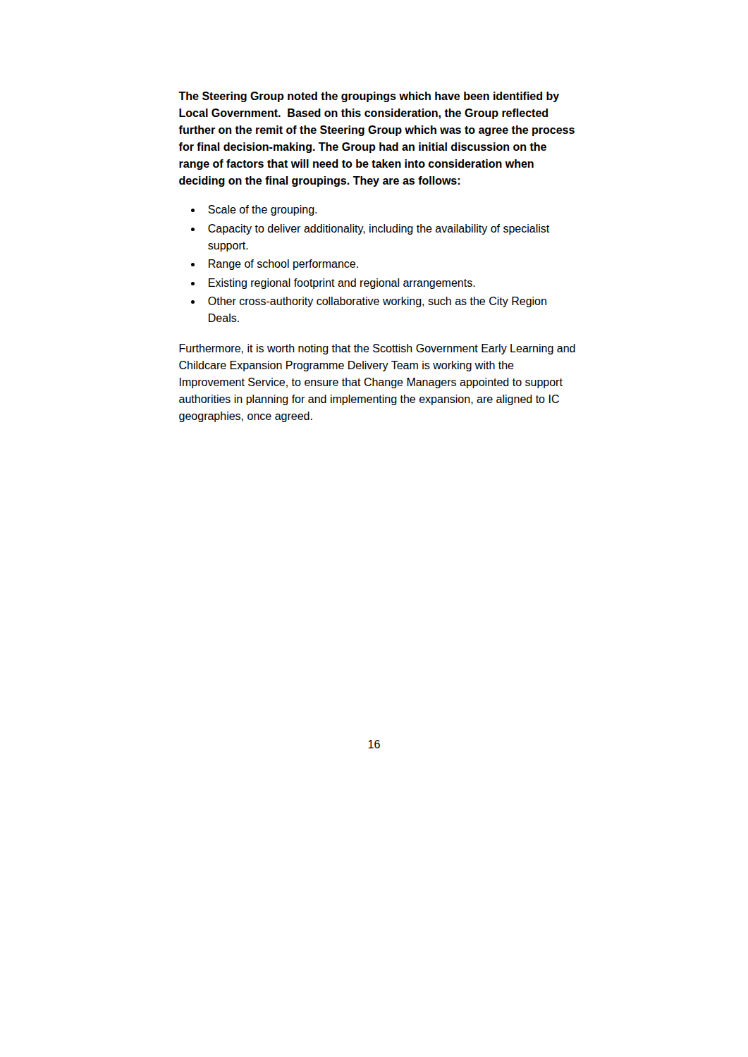The Steering Group noted the groupings which have been identified by Local Government. Based on this consideration, the Group reflected further on the remit of the Steering Group which was to agree the process for final decision-making. The Group had an initial discussion on the range of factors that will need to be taken into consideration when deciding on the final groupings. They are as follows:
Scale of the grouping.
Capacity to deliver additionality, including the availability of specialist support.
Range of school performance.
Existing regional footprint and regional arrangements.
Other cross-authority collaborative working, such as the City Region Deals.
Furthermore, it is worth noting that the Scottish Government Early Learning and Childcare Expansion Programme Delivery Team is working with the Improvement Service, to ensure that Change Managers appointed to support authorities in planning for and implementing the expansion, are aligned to IC geographies, once agreed.
16